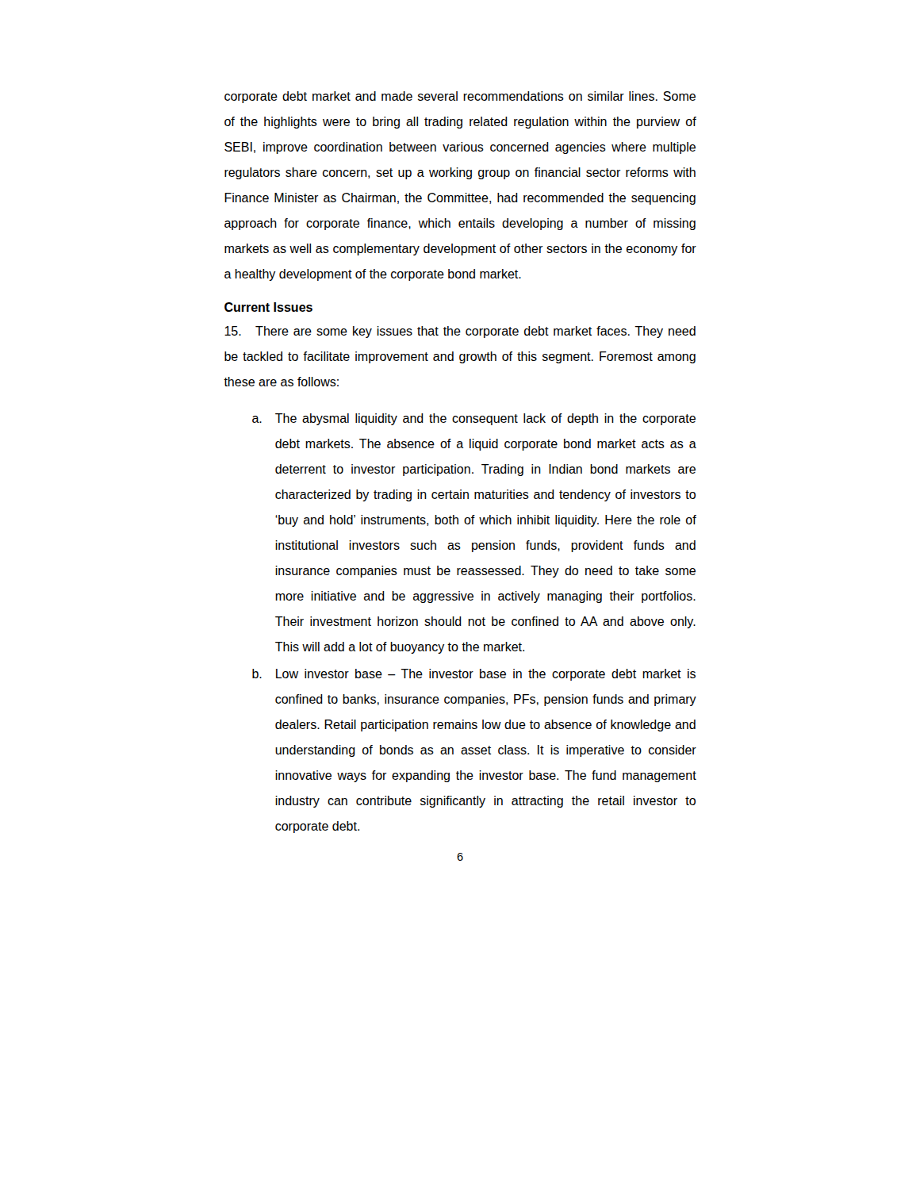corporate debt market and made several recommendations on similar lines. Some of the highlights were to bring all trading related regulation within the purview of SEBI, improve coordination between various concerned agencies where multiple regulators share concern, set up a working group on financial sector reforms with Finance Minister as Chairman, the Committee, had recommended the sequencing approach for corporate finance, which entails developing a number of missing markets as well as complementary development of other sectors in the economy for a healthy development of the corporate bond market.
Current Issues
15. There are some key issues that the corporate debt market faces. They need be tackled to facilitate improvement and growth of this segment. Foremost among these are as follows:
The abysmal liquidity and the consequent lack of depth in the corporate debt markets. The absence of a liquid corporate bond market acts as a deterrent to investor participation. Trading in Indian bond markets are characterized by trading in certain maturities and tendency of investors to ‘buy and hold’ instruments, both of which inhibit liquidity. Here the role of institutional investors such as pension funds, provident funds and insurance companies must be reassessed. They do need to take some more initiative and be aggressive in actively managing their portfolios. Their investment horizon should not be confined to AA and above only. This will add a lot of buoyancy to the market.
Low investor base – The investor base in the corporate debt market is confined to banks, insurance companies, PFs, pension funds and primary dealers. Retail participation remains low due to absence of knowledge and understanding of bonds as an asset class. It is imperative to consider innovative ways for expanding the investor base. The fund management industry can contribute significantly in attracting the retail investor to corporate debt.
6